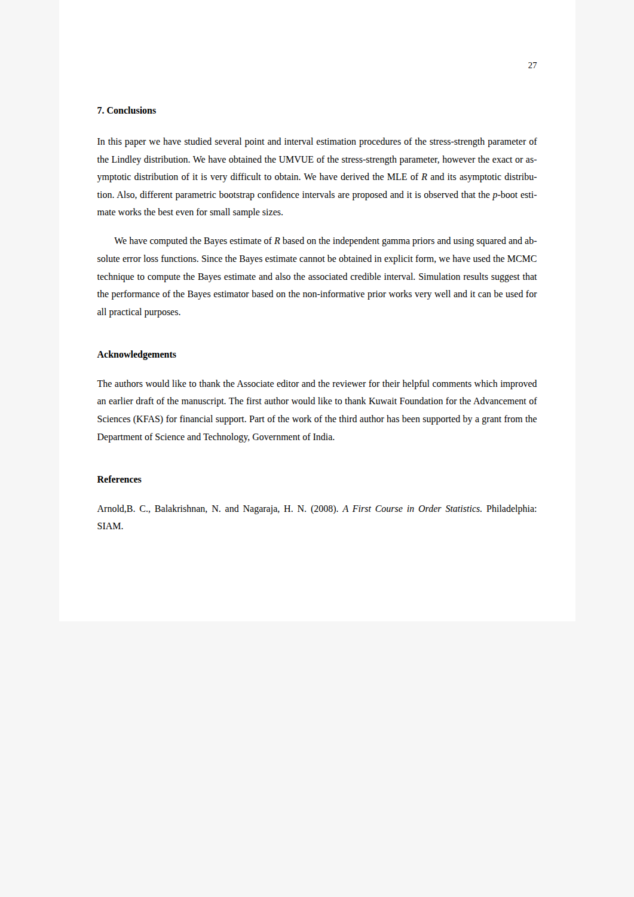27
7. Conclusions
In this paper we have studied several point and interval estimation procedures of the stress-strength parameter of the Lindley distribution. We have obtained the UMVUE of the stress-strength parameter, however the exact or asymptotic distribution of it is very difficult to obtain. We have derived the MLE of R and its asymptotic distribution. Also, different parametric bootstrap confidence intervals are proposed and it is observed that the p-boot estimate works the best even for small sample sizes.
We have computed the Bayes estimate of R based on the independent gamma priors and using squared and absolute error loss functions. Since the Bayes estimate cannot be obtained in explicit form, we have used the MCMC technique to compute the Bayes estimate and also the associated credible interval. Simulation results suggest that the performance of the Bayes estimator based on the non-informative prior works very well and it can be used for all practical purposes.
Acknowledgements
The authors would like to thank the Associate editor and the reviewer for their helpful comments which improved an earlier draft of the manuscript. The first author would like to thank Kuwait Foundation for the Advancement of Sciences (KFAS) for financial support. Part of the work of the third author has been supported by a grant from the Department of Science and Technology, Government of India.
References
Arnold,B. C., Balakrishnan, N. and Nagaraja, H. N. (2008). A First Course in Order Statistics. Philadelphia: SIAM.